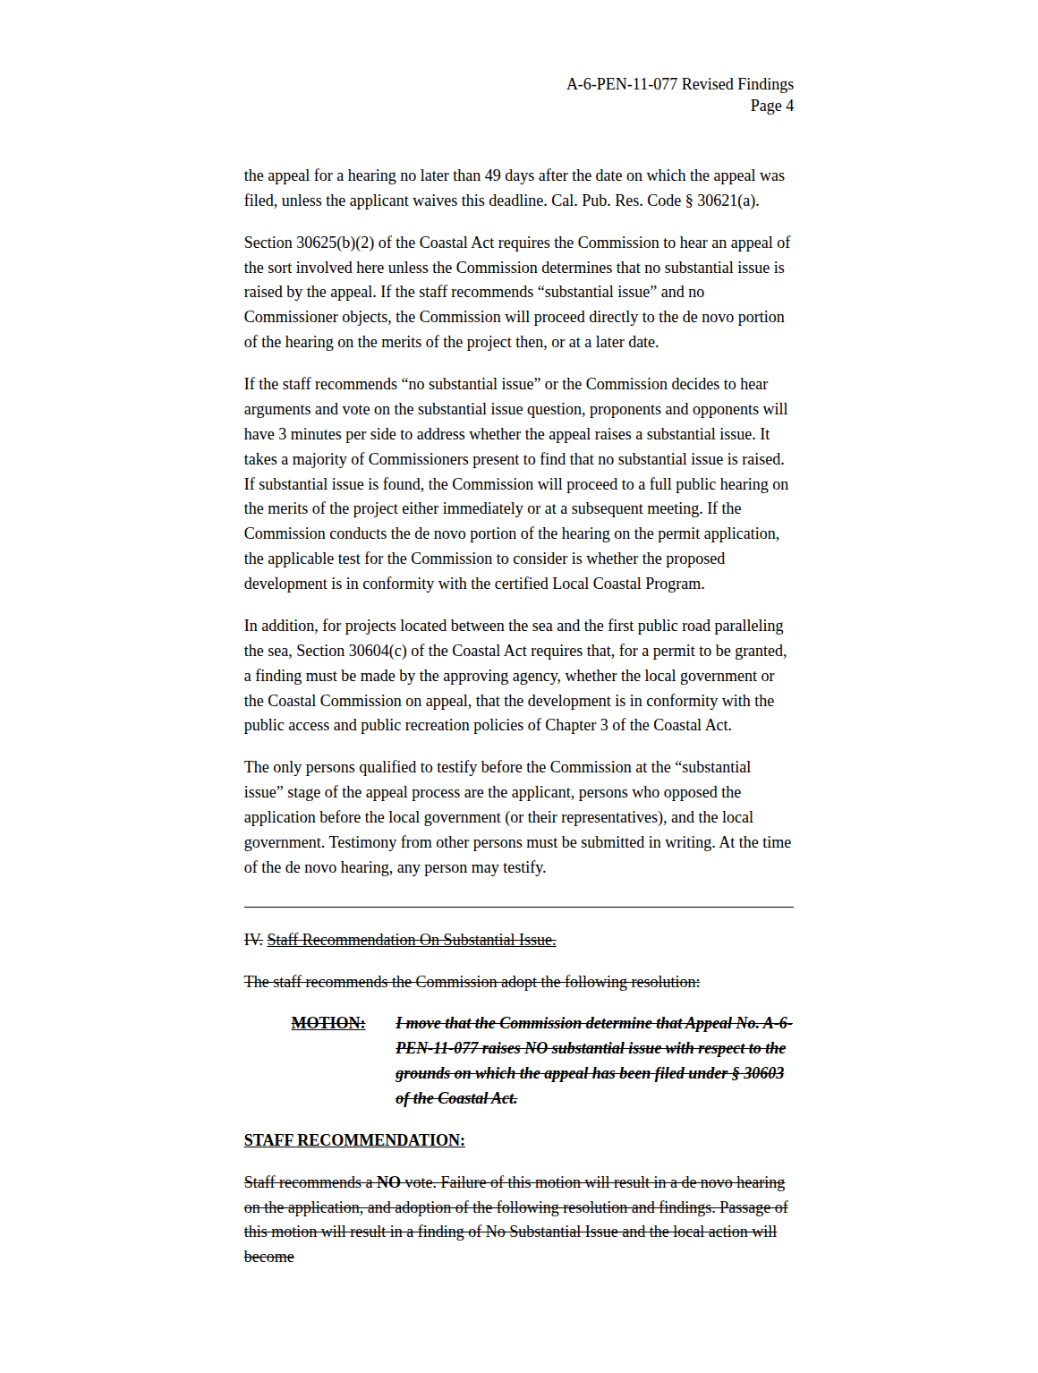A-6-PEN-11-077 Revised Findings
Page 4
the appeal for a hearing no later than 49 days after the date on which the appeal was filed, unless the applicant waives this deadline. Cal. Pub. Res. Code § 30621(a).
Section 30625(b)(2) of the Coastal Act requires the Commission to hear an appeal of the sort involved here unless the Commission determines that no substantial issue is raised by the appeal. If the staff recommends “substantial issue” and no Commissioner objects, the Commission will proceed directly to the de novo portion of the hearing on the merits of the project then, or at a later date.
If the staff recommends “no substantial issue” or the Commission decides to hear arguments and vote on the substantial issue question, proponents and opponents will have 3 minutes per side to address whether the appeal raises a substantial issue. It takes a majority of Commissioners present to find that no substantial issue is raised. If substantial issue is found, the Commission will proceed to a full public hearing on the merits of the project either immediately or at a subsequent meeting. If the Commission conducts the de novo portion of the hearing on the permit application, the applicable test for the Commission to consider is whether the proposed development is in conformity with the certified Local Coastal Program.
In addition, for projects located between the sea and the first public road paralleling the sea, Section 30604(c) of the Coastal Act requires that, for a permit to be granted, a finding must be made by the approving agency, whether the local government or the Coastal Commission on appeal, that the development is in conformity with the public access and public recreation policies of Chapter 3 of the Coastal Act.
The only persons qualified to testify before the Commission at the “substantial issue” stage of the appeal process are the applicant, persons who opposed the application before the local government (or their representatives), and the local government. Testimony from other persons must be submitted in writing. At the time of the de novo hearing, any person may testify.
IV. Staff Recommendation On Substantial Issue.
The staff recommends the Commission adopt the following resolution:
MOTION:
I move that the Commission determine that Appeal No. A-6-PEN-11-077 raises NO substantial issue with respect to the grounds on which the appeal has been filed under § 30603 of the Coastal Act.
STAFF RECOMMENDATION:
Staff recommends a NO vote. Failure of this motion will result in a de novo hearing on the application, and adoption of the following resolution and findings. Passage of this motion will result in a finding of No Substantial Issue and the local action will become